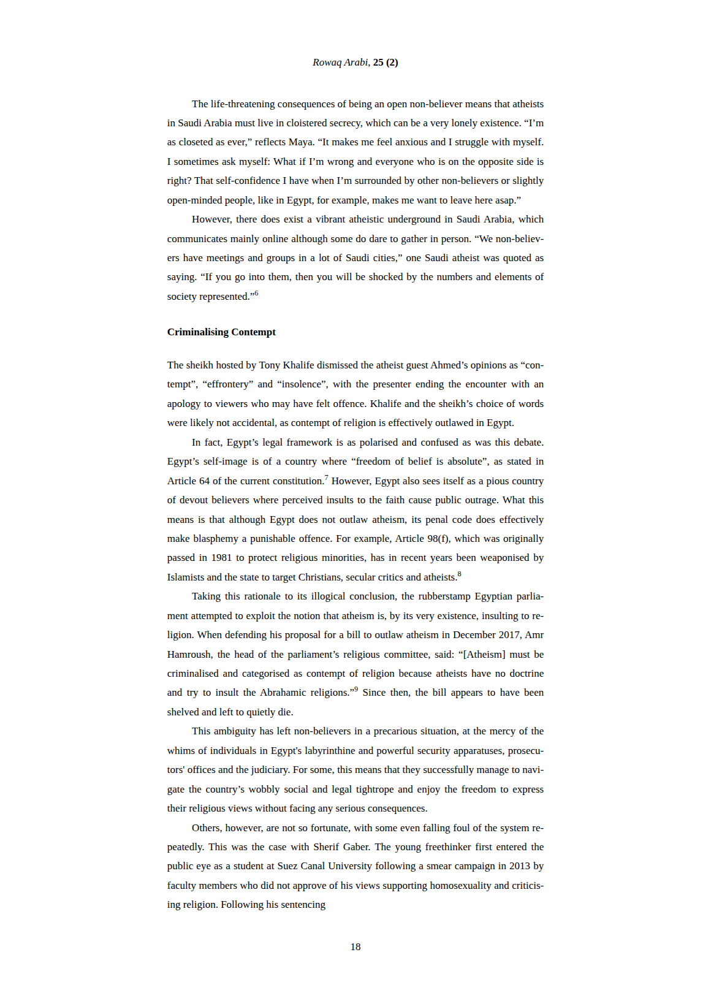Rowaq Arabi, 25 (2)
The life-threatening consequences of being an open non-believer means that atheists in Saudi Arabia must live in cloistered secrecy, which can be a very lonely existence. “I’m as closeted as ever,” reflects Maya. “It makes me feel anxious and I struggle with myself. I sometimes ask myself: What if I’m wrong and everyone who is on the opposite side is right? That self-confidence I have when I’m surrounded by other non-believers or slightly open-minded people, like in Egypt, for example, makes me want to leave here asap.”
However, there does exist a vibrant atheistic underground in Saudi Arabia, which communicates mainly online although some do dare to gather in person. “We non-believers have meetings and groups in a lot of Saudi cities,” one Saudi atheist was quoted as saying. “If you go into them, then you will be shocked by the numbers and elements of society represented.”6
Criminalising Contempt
The sheikh hosted by Tony Khalife dismissed the atheist guest Ahmed’s opinions as “contempt”, “effrontery” and “insolence”, with the presenter ending the encounter with an apology to viewers who may have felt offence. Khalife and the sheikh’s choice of words were likely not accidental, as contempt of religion is effectively outlawed in Egypt.
In fact, Egypt’s legal framework is as polarised and confused as was this debate. Egypt’s self-image is of a country where “freedom of belief is absolute”, as stated in Article 64 of the current constitution.7 However, Egypt also sees itself as a pious country of devout believers where perceived insults to the faith cause public outrage. What this means is that although Egypt does not outlaw atheism, its penal code does effectively make blasphemy a punishable offence. For example, Article 98(f), which was originally passed in 1981 to protect religious minorities, has in recent years been weaponised by Islamists and the state to target Christians, secular critics and atheists.8
Taking this rationale to its illogical conclusion, the rubberstamp Egyptian parliament attempted to exploit the notion that atheism is, by its very existence, insulting to religion. When defending his proposal for a bill to outlaw atheism in December 2017, Amr Hamroush, the head of the parliament’s religious committee, said: “[Atheism] must be criminalised and categorised as contempt of religion because atheists have no doctrine and try to insult the Abrahamic religions.”9 Since then, the bill appears to have been shelved and left to quietly die.
This ambiguity has left non-believers in a precarious situation, at the mercy of the whims of individuals in Egypt's labyrinthine and powerful security apparatuses, prosecutors' offices and the judiciary. For some, this means that they successfully manage to navigate the country’s wobbly social and legal tightrope and enjoy the freedom to express their religious views without facing any serious consequences.
Others, however, are not so fortunate, with some even falling foul of the system repeatedly. This was the case with Sherif Gaber. The young freethinker first entered the public eye as a student at Suez Canal University following a smear campaign in 2013 by faculty members who did not approve of his views supporting homosexuality and criticising religion. Following his sentencing
18